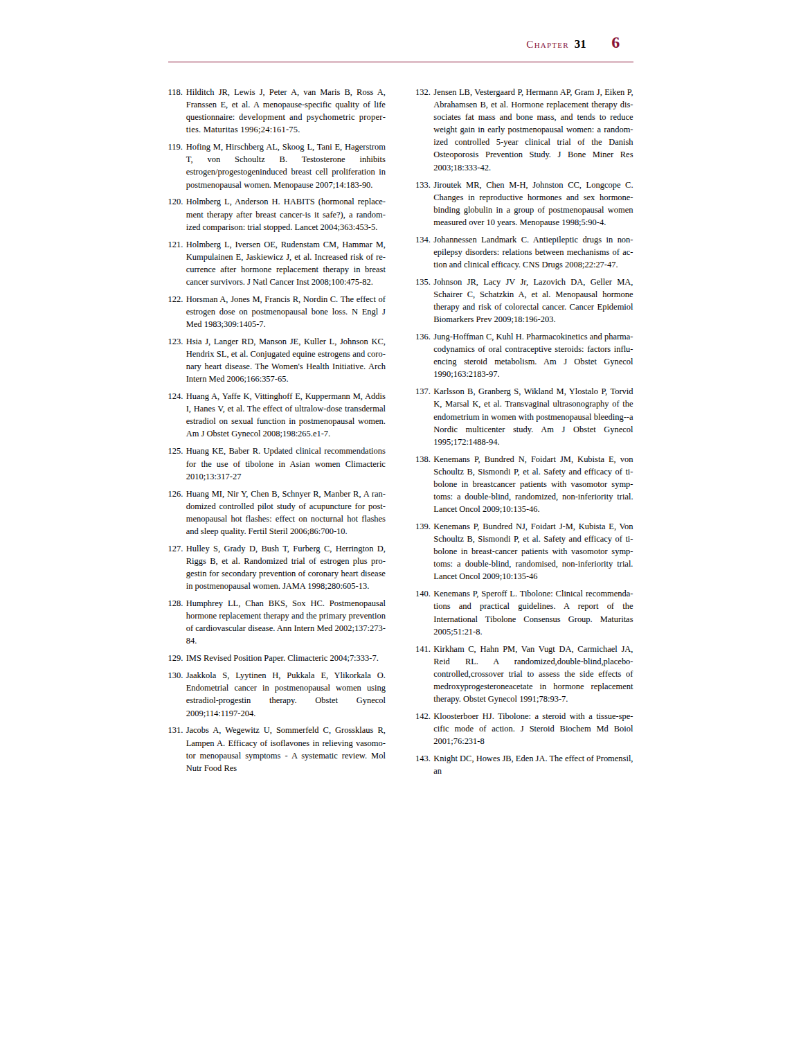Chapter 31 6
118. Hilditch JR, Lewis J, Peter A, van Maris B, Ross A, Franssen E, et al. A menopause-specific quality of life questionnaire: development and psychometric properties. Maturitas 1996;24:161-75.
119. Hofing M, Hirschberg AL, Skoog L, Tani E, Hagerstrom T, von Schoultz B. Testosterone inhibits estrogen/progestogeninduced breast cell proliferation in postmenopausal women. Menopause 2007;14:183-90.
120. Holmberg L, Anderson H. HABITS (hormonal replacement therapy after breast cancer-is it safe?), a randomized comparison: trial stopped. Lancet 2004;363:453-5.
121. Holmberg L, Iversen OE, Rudenstam CM, Hammar M, Kumpulainen E, Jaskiewicz J, et al. Increased risk of recurrence after hormone replacement therapy in breast cancer survivors. J Natl Cancer Inst 2008;100:475-82.
122. Horsman A, Jones M, Francis R, Nordin C. The effect of estrogen dose on postmenopausal bone loss. N Engl J Med 1983;309:1405-7.
123. Hsia J, Langer RD, Manson JE, Kuller L, Johnson KC, Hendrix SL, et al. Conjugated equine estrogens and coronary heart disease. The Women's Health Initiative. Arch Intern Med 2006;166:357-65.
124. Huang A, Yaffe K, Vittinghoff E, Kuppermann M, Addis I, Hanes V, et al. The effect of ultralow-dose transdermal estradiol on sexual function in postmenopausal women. Am J Obstet Gynecol 2008;198:265.e1-7.
125. Huang KE, Baber R. Updated clinical recommendations for the use of tibolone in Asian women Climacteric 2010;13:317-27
126. Huang MI, Nir Y, Chen B, Schnyer R, Manber R, A randomized controlled pilot study of acupuncture for postmenopausal hot flashes: effect on nocturnal hot flashes and sleep quality. Fertil Steril 2006;86:700-10.
127. Hulley S, Grady D, Bush T, Furberg C, Herrington D, Riggs B, et al. Randomized trial of estrogen plus progestin for secondary prevention of coronary heart disease in postmenopausal women. JAMA 1998;280:605-13.
128. Humphrey LL, Chan BKS, Sox HC. Postmenopausal hormone replacement therapy and the primary prevention of cardiovascular disease. Ann Intern Med 2002;137:273-84.
129. IMS Revised Position Paper. Climacteric 2004;7:333-7.
130. Jaakkola S, Lyytinen H, Pukkala E, Ylikorkala O. Endometrial cancer in postmenopausal women using estradiol-progestin therapy. Obstet Gynecol 2009;114:1197-204.
131. Jacobs A, Wegewitz U, Sommerfeld C, Grossklaus R, Lampen A. Efficacy of isoflavones in relieving vasomotor menopausal symptoms - A systematic review. Mol Nutr Food Res
132. Jensen LB, Vestergaard P, Hermann AP, Gram J, Eiken P, Abrahamsen B, et al. Hormone replacement therapy dissociates fat mass and bone mass, and tends to reduce weight gain in early postmenopausal women: a randomized controlled 5-year clinical trial of the Danish Osteoporosis Prevention Study. J Bone Miner Res 2003;18:333-42.
133. Jiroutek MR, Chen M-H, Johnston CC, Longcope C. Changes in reproductive hormones and sex hormone-binding globulin in a group of postmenopausal women measured over 10 years. Menopause 1998;5:90-4.
134. Johannessen Landmark C. Antiepileptic drugs in non-epilepsy disorders: relations between mechanisms of action and clinical efficacy. CNS Drugs 2008;22:27-47.
135. Johnson JR, Lacy JV Jr, Lazovich DA, Geller MA, Schairer C, Schatzkin A, et al. Menopausal hormone therapy and risk of colorectal cancer. Cancer Epidemiol Biomarkers Prev 2009;18:196-203.
136. Jung-Hoffman C, Kuhl H. Pharmacokinetics and pharmacodynamics of oral contraceptive steroids: factors influencing steroid metabolism. Am J Obstet Gynecol 1990;163:2183-97.
137. Karlsson B, Granberg S, Wikland M, Ylostalo P, Torvid K, Marsal K, et al. Transvaginal ultrasonography of the endometrium in women with postmenopausal bleeding--a Nordic multicenter study. Am J Obstet Gynecol 1995;172:1488-94.
138. Kenemans P, Bundred N, Foidart JM, Kubista E, von Schoultz B, Sismondi P, et al. Safety and efficacy of tibolone in breastcancer patients with vasomotor symptoms: a double-blind, randomized, non-inferiority trial. Lancet Oncol 2009;10:135-46.
139. Kenemans P, Bundred NJ, Foidart J-M, Kubista E, Von Schoultz B, Sismondi P, et al. Safety and efficacy of tibolone in breast-cancer patients with vasomotor symptoms: a double-blind, randomised, non-inferiority trial. Lancet Oncol 2009;10:135-46
140. Kenemans P, Speroff L. Tibolone: Clinical recommendations and practical guidelines. A report of the International Tibolone Consensus Group. Maturitas 2005;51:21-8.
141. Kirkham C, Hahn PM, Van Vugt DA, Carmichael JA, Reid RL. A randomized,double-blind,placebo-controlled,crossover trial to assess the side effects of medroxyprogesteroneacetate in hormone replacement therapy. Obstet Gynecol 1991;78:93-7.
142. Kloosterboer HJ. Tibolone: a steroid with a tissue-specific mode of action. J Steroid Biochem Md Boiol 2001;76:231-8
143. Knight DC, Howes JB, Eden JA. The effect of Promensil, an